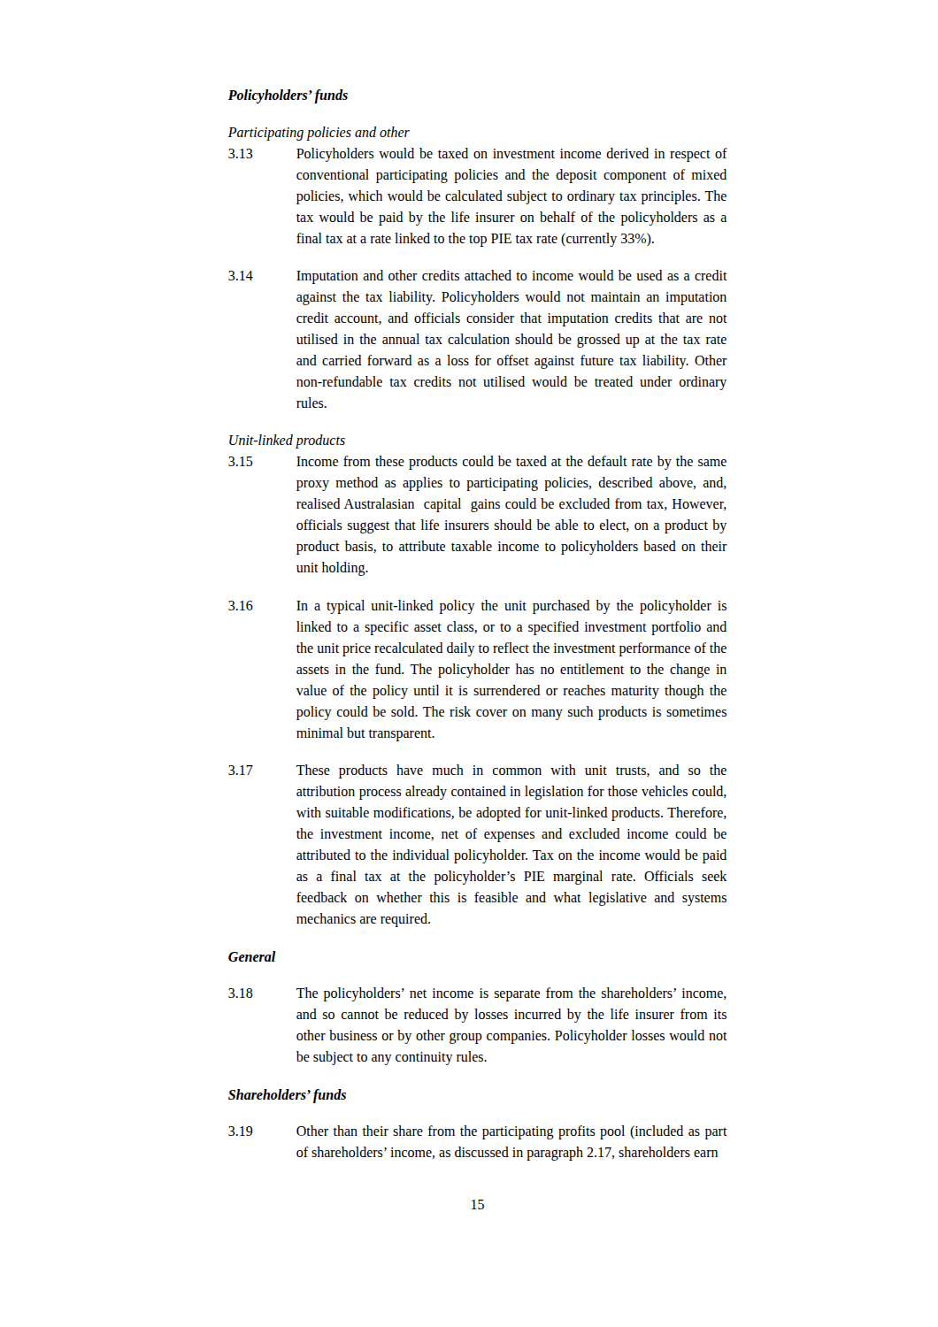Policyholders’ funds
Participating policies and other
3.13
Policyholders would be taxed on investment income derived in respect of conventional participating policies and the deposit component of mixed policies, which would be calculated subject to ordinary tax principles. The tax would be paid by the life insurer on behalf of the policyholders as a final tax at a rate linked to the top PIE tax rate (currently 33%).
3.14
Imputation and other credits attached to income would be used as a credit against the tax liability. Policyholders would not maintain an imputation credit account, and officials consider that imputation credits that are not utilised in the annual tax calculation should be grossed up at the tax rate and carried forward as a loss for offset against future tax liability. Other non-refundable tax credits not utilised would be treated under ordinary rules.
Unit-linked products
3.15
Income from these products could be taxed at the default rate by the same proxy method as applies to participating policies, described above, and, realised Australasian capital gains could be excluded from tax, However, officials suggest that life insurers should be able to elect, on a product by product basis, to attribute taxable income to policyholders based on their unit holding.
3.16
In a typical unit-linked policy the unit purchased by the policyholder is linked to a specific asset class, or to a specified investment portfolio and the unit price recalculated daily to reflect the investment performance of the assets in the fund. The policyholder has no entitlement to the change in value of the policy until it is surrendered or reaches maturity though the policy could be sold. The risk cover on many such products is sometimes minimal but transparent.
3.17
These products have much in common with unit trusts, and so the attribution process already contained in legislation for those vehicles could, with suitable modifications, be adopted for unit-linked products. Therefore, the investment income, net of expenses and excluded income could be attributed to the individual policyholder. Tax on the income would be paid as a final tax at the policyholder’s PIE marginal rate. Officials seek feedback on whether this is feasible and what legislative and systems mechanics are required.
General
3.18
The policyholders’ net income is separate from the shareholders’ income, and so cannot be reduced by losses incurred by the life insurer from its other business or by other group companies. Policyholder losses would not be subject to any continuity rules.
Shareholders’ funds
3.19
Other than their share from the participating profits pool (included as part of shareholders’ income, as discussed in paragraph 2.17, shareholders earn
15